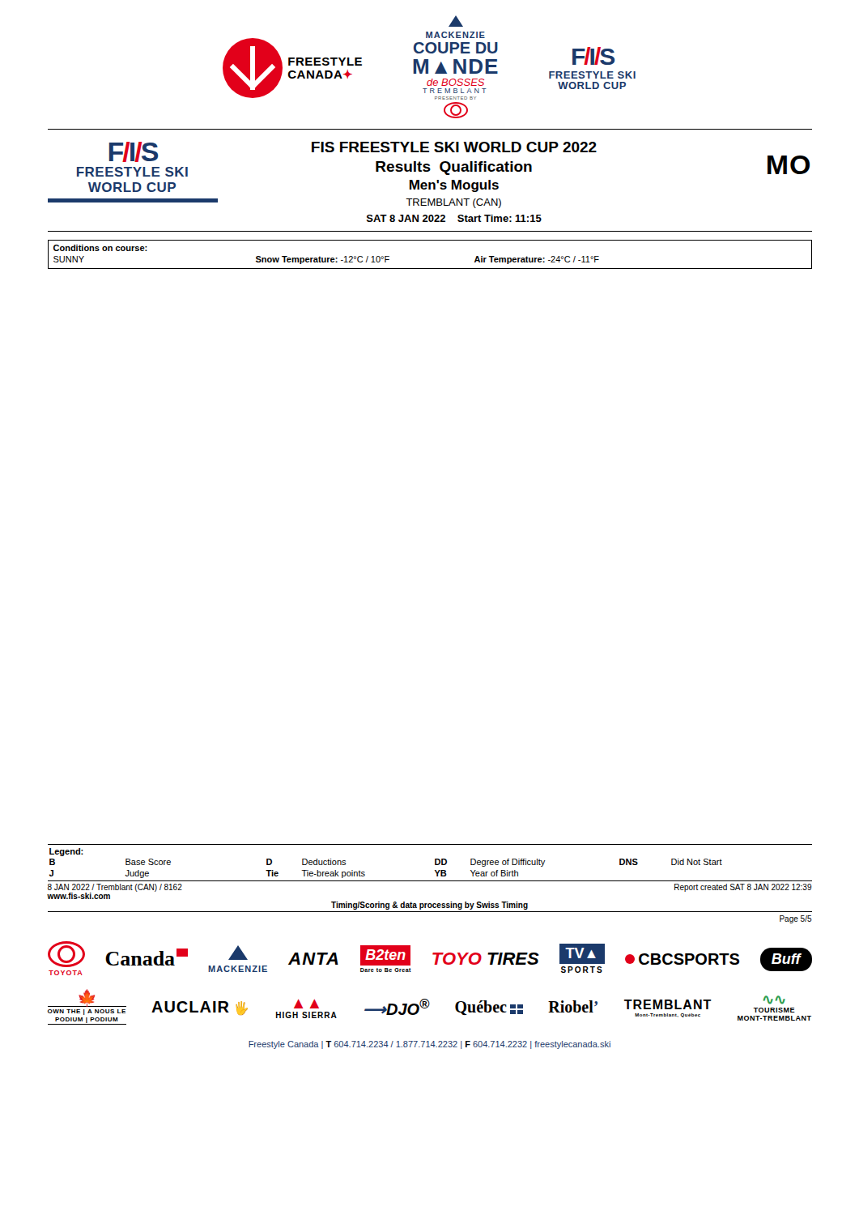FREESTYLE
CANADA✦
MACKENZIE
COUPE DU
M▲NDE
de BOSSES
TREMBLANT
PRESENTED BY
F/I/S
FREESTYLE SKI
WORLD CUP
F/I/S
FREESTYLE SKI
WORLD CUP
FIS FREESTYLE SKI WORLD CUP 2022
Results Qualification
Men's Moguls
TREMBLANT (CAN)
SAT 8 JAN 2022 Start Time: 11:15
MO
Conditions on course:
SUNNY
Snow Temperature: -12°C / 10°F
Air Temperature: -24°C / -11°F
Legend:
| B | Base Score | D | Deductions | DD | Degree of Difficulty | DNS | Did Not Start |
| J | Judge | Tie | Tie-break points | YB | Year of Birth | | |
8 JAN 2022 / Tremblant (CAN) / 8162
Report created SAT 8 JAN 2022 12:39
www.fis-ski.com
Timing/Scoring & data processing by Swiss Timing
Page 5/5
TOYOTA
Canada
MACKENZIE
ANTA
B2ten
Dare to Be Great
TOYO TIRES
TV▲
SPORTS
CBCSPORTS
Buff
🍁
OWN THE | A NOUS LE
PODIUM | PODIUM
AUCLAIR🖐
▲▲
HIGH SIERRA
⟶DJO®
Québec
Riobel’
TREMBLANT
Mont-Tremblant, Québec
∿∿
TOURISME
MONT-TREMBLANT
Freestyle Canada | T 604.714.2234 / 1.877.714.2232 | F 604.714.2232 | freestylecanada.ski